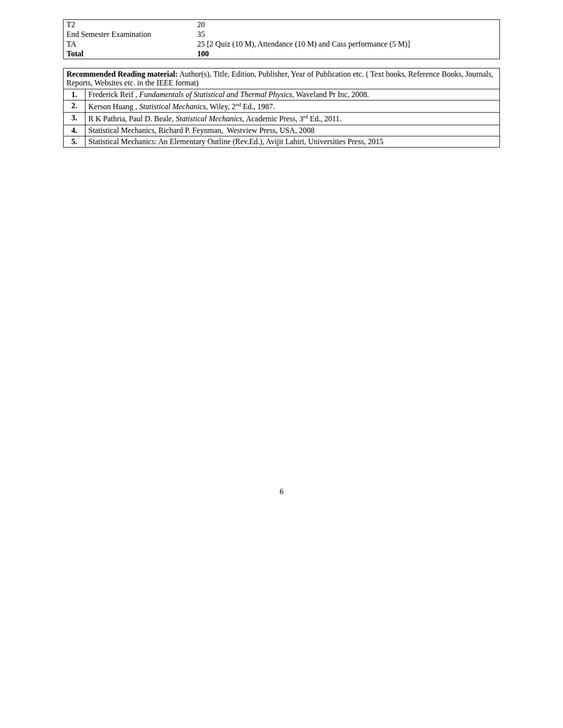| T2 | 20 |
| End Semester Examination | 35 |
| TA | 25 [2 Quiz (10 M), Attendance (10 M) and Cass performance (5 M)] |
| Total | 100 |
| Recommended Reading material: Author(s), Title, Edition, Publisher, Year of Publication etc. ( Text books, Reference Books, Journals, Reports, Websites etc. in the IEEE format) |
| 1. | Frederick Reif , Fundamentals of Statistical and Thermal Physics , Waveland Pr Inc, 2008. |
| 2. | Kerson Huang , Statistical Mechanics , Wiley, 2 nd Ed., 1987. |
| 3. | R K Pathria, Paul D. Beale, Statistical Mechanics , Academic Press, 3 rd Ed., 2011. |
| 4. | Statistical Mechanics, Richard P. Feynman, Westview Press, USA, 2008 |
| 5. | Statistical Mechanics: An Elementary Outline (Rev.Ed.), Avijit Lahiri, Universities Press, 2015 |
6